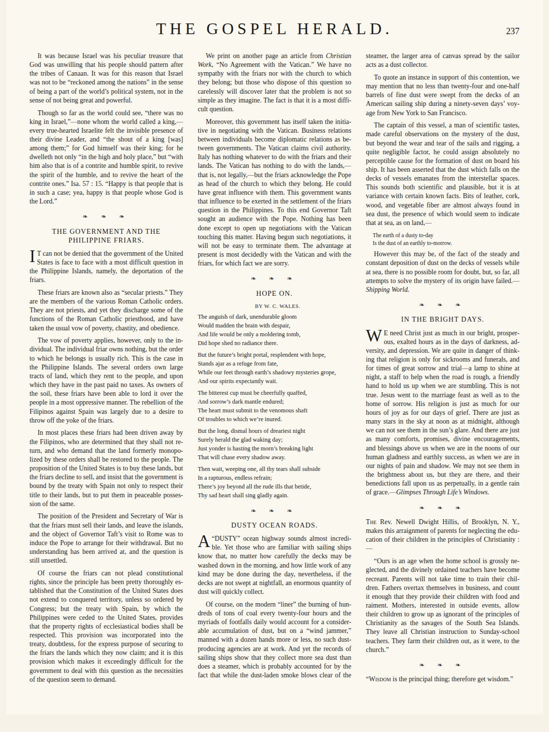The Gospel Herald.
237
It was because Israel was his peculiar treasure that God was unwilling that his people should pattern after the tribes of Canaan. It was for this reason that Israel was not to be “reckoned among the nations” in the sense of being a part of the world’s political system, not in the sense of not being great and powerful.
Though so far as the world could see, “there was no king in Israel,”—none whom the world called a king,—every true-hearted Israelite felt the invisible presence of their divine Leader, and “the shout of a king [was] among them;” for God himself was their king; for he dwelleth not only “in the high and holy place,” but “with him also that is of a contrite and humble spirit, to revive the spirit of the humble, and to revive the heart of the contrite ones.” Isa. 57 : 15. “Happy is that people that is in such a case; yea, happy is that people whose God is the Lord.”
❧ ❧ ❧
The Government and the Philippine Friars.
IT can not be denied that the government of the United States is face to face with a most difficult question in the Philippine Islands, namely, the deportation of the friars.
These friars are known also as “secular priests.” They are the members of the various Roman Catholic orders. They are not priests, and yet they discharge some of the functions of the Roman Catholic priesthood, and have taken the usual vow of poverty, chastity, and obedience.
The vow of poverty applies, however, only to the individual. The individual friar owns nothing, but the order to which he belongs is usually rich. This is the case in the Philippine Islands. The several orders own large tracts of land, which they rent to the people, and upon which they have in the past paid no taxes. As owners of the soil, these friars have been able to lord it over the people in a most oppressive manner. The rebellion of the Filipinos against Spain was largely due to a desire to throw off the yoke of the friars.
In most places these friars had been driven away by the Filipinos, who are determined that they shall not return, and who demand that the land formerly monopolized by these orders shall be restored to the people. The proposition of the United States is to buy these lands, but the friars decline to sell, and insist that the government is bound by the treaty with Spain not only to respect their title to their lands, but to put them in peaceable possession of the same.
The position of the President and Secretary of War is that the friars must sell their lands, and leave the islands, and the object of Governor Taft’s visit to Rome was to induce the Pope to arrange for their withdrawal. But no understanding has been arrived at, and the question is still unsettled.
Of course the friars can not plead constitutional rights, since the principle has been pretty thoroughly established that the Constitution of the United States does not extend to conquered territory, unless so ordered by Congress; but the treaty with Spain, by which the Philippines were ceded to the United States, provides that the property rights of ecclesiastical bodies shall be respected. This provision was incorporated into the treaty, doubtless, for the express purpose of securing to the friars the lands which they now claim; and it is this provision which makes it exceedingly difficult for the government to deal with this question as the necessities of the question seem to demand.
We print on another page an article from Christian Work, “No Agreement with the Vatican.” We have no sympathy with the friars nor with the church to which they belong; but those who dispose of this question so carelessly will discover later that the problem is not so simple as they imagine. The fact is that it is a most difficult question.
Moreover, this government has itself taken the initiative in negotiating with the Vatican. Business relations between individuals become diplomatic relations as between governments. The Vatican claims civil authority. Italy has nothing whatever to do with the friars and their lands. The Vatican has nothing to do with the lands,—that is, not legally,—but the friars acknowledge the Pope as head of the church to which they belong. He could have great influence with them. This government wants that influence to be exerted in the settlement of the friars question in the Philippines. To this end Governor Taft sought an audience with the Pope. Nothing has been done except to open up negotiations with the Vatican touching this matter. Having begun such negotiations, it will not be easy to terminate them. The advantage at present is most decidedly with the Vatican and with the friars, for which fact we are sorry.
❧ ❧ ❧
Hope On.
By W. C. Wales.
The anguish of dark, unendurable gloom Would madden the brain with despair, And life would be only a moldering tomb, Did hope shed no radiance there. But the future’s bright portal, resplendent with hope, Stands ajar as a refuge from fate, While our feet through earth’s shadowy mysteries grope, And our spirits expectantly wait. The bitterest cup must be cheerfully quaffed, And sorrow’s dark mantle endured; The heart must submit to the venomous shaft Of troubles to which we’re inured. But the long, dismal hours of dreariest night Surely herald the glad waking day; Just yonder is hasting the morn’s breaking light That will chase every shadow away. Then wait, weeping one, all thy tears shall subside In a rapturous, endless refrain; There’s joy beyond all the rude ills that betide, Thy sad heart shall sing gladly again.
❧ ❧ ❧
Dusty Ocean Roads.
A “DUSTY” ocean highway sounds almost incredible. Yet those who are familiar with sailing ships know that, no matter how carefully the decks may be washed down in the morning, and how little work of any kind may be done during the day, nevertheless, if the decks are not swept at nightfall, an enormous quantity of dust will quickly collect.
Of course, on the modern “liner” the burning of hundreds of tons of coal every twenty-four hours and the myriads of footfalls daily would account for a considerable accumulation of dust, but on a “wind jammer,” manned with a dozen hands more or less, no such dust-producing agencies are at work. And yet the records of sailing ships show that they collect more sea dust than does a steamer, which is probably accounted for by the fact that while the dust-laden smoke blows clear of the steamer, the larger area of canvas spread by the sailor acts as a dust collector.
To quote an instance in support of this contention, we may mention that no less than twenty-four and one-half barrels of fine dust were swept from the decks of an American sailing ship during a ninety-seven days’ voyage from New York to San Francisco.
The captain of this vessel, a man of scientific tastes, made careful observations on the mystery of the dust, but beyond the wear and tear of the sails and rigging, a quite negligible factor, he could assign absolutely no perceptible cause for the formation of dust on board his ship. It has been asserted that the dust which falls on the decks of vessels emanates from the interstellar spaces. This sounds both scientific and plausible, but it is at variance with certain known facts. Bits of leather, cork, wood, and vegetable fiber are almost always found in sea dust, the presence of which would seem to indicate that at sea, as on land,—
The earth of a dusty to-day Is the dust of an earthly to-morrow.
However this may be, of the fact of the steady and constant deposition of dust on the decks of vessels while at sea, there is no possible room for doubt, but, so far, all attempts to solve the mystery of its origin have failed.—Shipping World.
❧ ❧ ❧
In the Bright Days.
WE need Christ just as much in our bright, prosperous, exalted hours as in the days of darkness, adversity, and depression. We are quite in danger of thinking that religion is only for sickrooms and funerals, and for times of great sorrow and trial—a lamp to shine at night, a staff to help when the road is rough, a friendly hand to hold us up when we are stumbling. This is not true. Jesus went to the marriage feast as well as to the home of sorrow. His religion is just as much for our hours of joy as for our days of grief. There are just as many stars in the sky at noon as at midnight, although we can not see them in the sun’s glare. And there are just as many comforts, promises, divine encouragements, and blessings above us when we are in the noons of our human gladness and earthly success, as when we are in our nights of pain and shadow. We may not see them in the brightness about us, but they are there, and their benedictions fall upon us as perpetually, in a gentle rain of grace.—Glimpses Through Life’s Windows.
❧ ❧ ❧
The Rev. Newell Dwight Hillis, of Brooklyn, N. Y., makes this arraignment of parents for neglecting the education of their children in the principles of Christianity :—
“Ours is an age when the home school is grossly neglected, and the divinely ordained teachers have become recreant. Parents will not take time to train their children. Fathers overtax themselves in business, and count it enough that they provide their children with food and raiment. Mothers, interested in outside events, allow their children to grow up as ignorant of the principles of Christianity as the savages of the South Sea Islands. They leave all Christian instruction to Sunday-school teachers. They farm their children out, as it were, to the church.”
❧ ❧ ❧
“Wisdom is the principal thing; therefore get wisdom.”